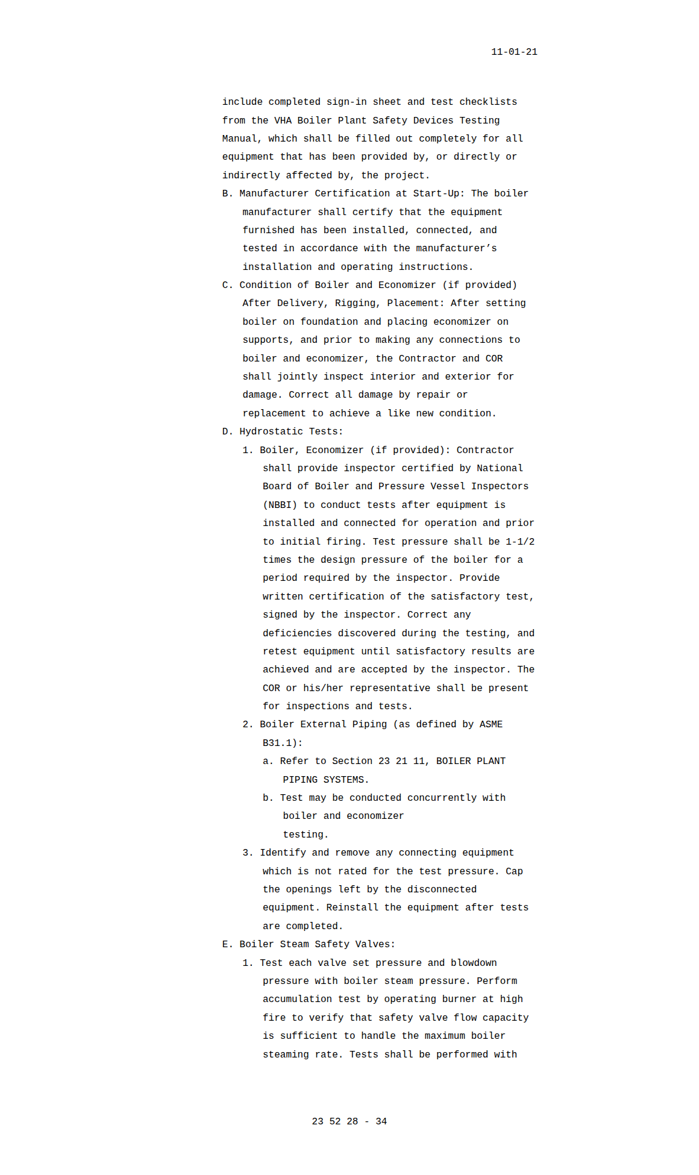11-01-21
include completed sign-in sheet and test checklists from the VHA Boiler Plant Safety Devices Testing Manual, which shall be filled out completely for all equipment that has been provided by, or directly or indirectly affected by, the project.
B. Manufacturer Certification at Start-Up: The boiler manufacturer shall certify that the equipment furnished has been installed, connected, and tested in accordance with the manufacturer’s installation and operating instructions.
C. Condition of Boiler and Economizer (if provided) After Delivery, Rigging, Placement: After setting boiler on foundation and placing economizer on supports, and prior to making any connections to boiler and economizer, the Contractor and COR shall jointly inspect interior and exterior for damage. Correct all damage by repair or replacement to achieve a like new condition.
D. Hydrostatic Tests:
1. Boiler, Economizer (if provided): Contractor shall provide inspector certified by National Board of Boiler and Pressure Vessel Inspectors (NBBI) to conduct tests after equipment is installed and connected for operation and prior to initial firing. Test pressure shall be 1-1/2 times the design pressure of the boiler for a period required by the inspector. Provide written certification of the satisfactory test, signed by the inspector. Correct any deficiencies discovered during the testing, and retest equipment until satisfactory results are achieved and are accepted by the inspector. The COR or his/her representative shall be present for inspections and tests.
2. Boiler External Piping (as defined by ASME B31.1):
a. Refer to Section 23 21 11, BOILER PLANT PIPING SYSTEMS.
b. Test may be conducted concurrently with boiler and economizer
testing.
3. Identify and remove any connecting equipment which is not rated for the test pressure. Cap the openings left by the disconnected equipment. Reinstall the equipment after tests are completed.
E. Boiler Steam Safety Valves:
1. Test each valve set pressure and blowdown pressure with boiler steam pressure. Perform accumulation test by operating burner at high fire to verify that safety valve flow capacity is sufficient to handle the maximum boiler steaming rate. Tests shall be performed with
23 52 28 - 34